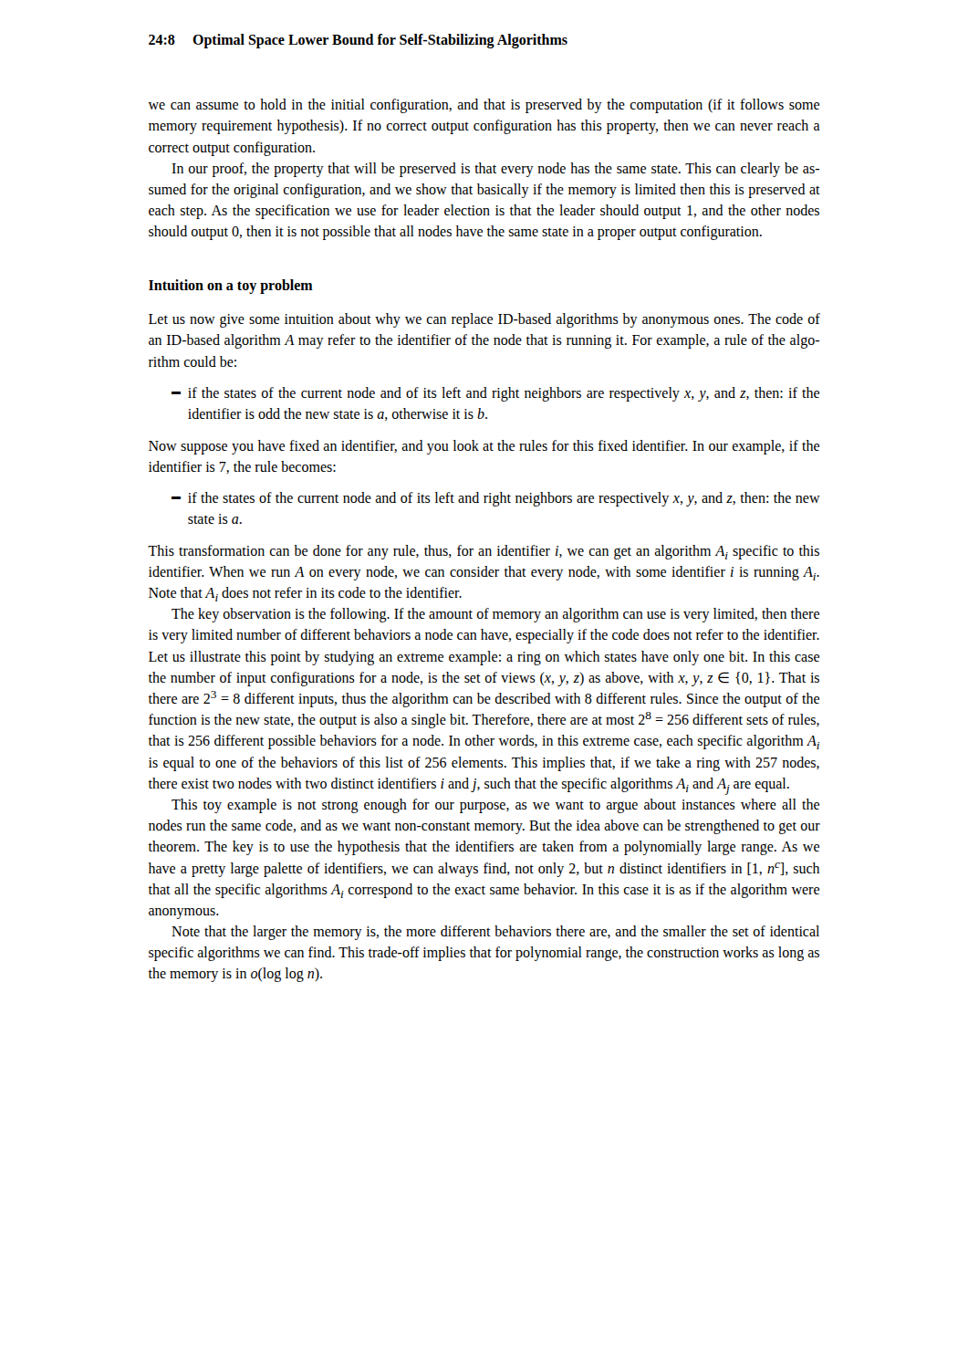24:8 Optimal Space Lower Bound for Self-Stabilizing Algorithms
we can assume to hold in the initial configuration, and that is preserved by the computation (if it follows some memory requirement hypothesis). If no correct output configuration has this property, then we can never reach a correct output configuration.
In our proof, the property that will be preserved is that every node has the same state. This can clearly be assumed for the original configuration, and we show that basically if the memory is limited then this is preserved at each step. As the specification we use for leader election is that the leader should output 1, and the other nodes should output 0, then it is not possible that all nodes have the same state in a proper output configuration.
Intuition on a toy problem
Let us now give some intuition about why we can replace ID-based algorithms by anonymous ones. The code of an ID-based algorithm A may refer to the identifier of the node that is running it. For example, a rule of the algorithm could be:
if the states of the current node and of its left and right neighbors are respectively x, y, and z, then: if the identifier is odd the new state is a, otherwise it is b.
Now suppose you have fixed an identifier, and you look at the rules for this fixed identifier. In our example, if the identifier is 7, the rule becomes:
if the states of the current node and of its left and right neighbors are respectively x, y, and z, then: the new state is a.
This transformation can be done for any rule, thus, for an identifier i, we can get an algorithm Ai specific to this identifier. When we run A on every node, we can consider that every node, with some identifier i is running Ai. Note that Ai does not refer in its code to the identifier.
The key observation is the following. If the amount of memory an algorithm can use is very limited, then there is very limited number of different behaviors a node can have, especially if the code does not refer to the identifier. Let us illustrate this point by studying an extreme example: a ring on which states have only one bit. In this case the number of input configurations for a node, is the set of views (x, y, z) as above, with x, y, z ∈ {0, 1}. That is there are 23 = 8 different inputs, thus the algorithm can be described with 8 different rules. Since the output of the function is the new state, the output is also a single bit. Therefore, there are at most 28 = 256 different sets of rules, that is 256 different possible behaviors for a node. In other words, in this extreme case, each specific algorithm Ai is equal to one of the behaviors of this list of 256 elements. This implies that, if we take a ring with 257 nodes, there exist two nodes with two distinct identifiers i and j, such that the specific algorithms Ai and Aj are equal.
This toy example is not strong enough for our purpose, as we want to argue about instances where all the nodes run the same code, and as we want non-constant memory. But the idea above can be strengthened to get our theorem. The key is to use the hypothesis that the identifiers are taken from a polynomially large range. As we have a pretty large palette of identifiers, we can always find, not only 2, but n distinct identifiers in [1, nc], such that all the specific algorithms Ai correspond to the exact same behavior. In this case it is as if the algorithm were anonymous.
Note that the larger the memory is, the more different behaviors there are, and the smaller the set of identical specific algorithms we can find. This trade-off implies that for polynomial range, the construction works as long as the memory is in o(log log n).